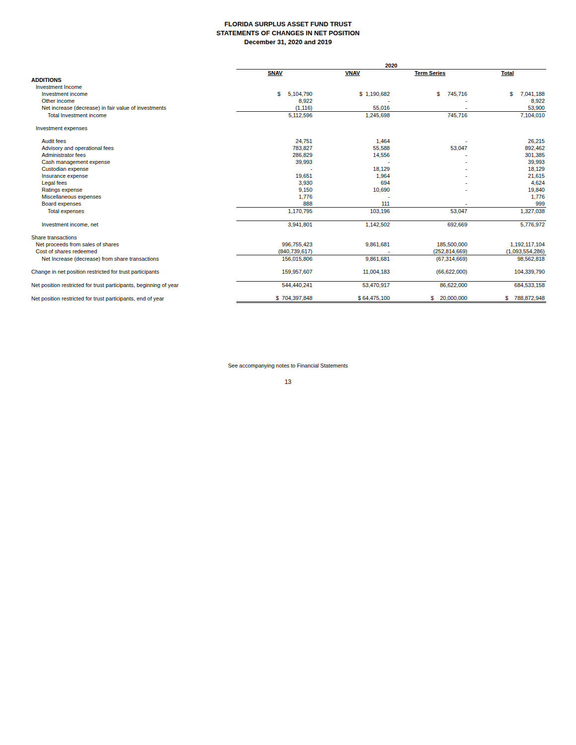FLORIDA SURPLUS ASSET FUND TRUST
STATEMENTS OF CHANGES IN NET POSITION
December 31, 2020 and 2019
| | 2020 |
| | SNAV | VNAV | Term Series | Total |
| ADDITIONS | | | | |
| Investment Income | | | | |
| Investment income | $ 5,104,790 | $ 1,190,682 | $ 745,716 | $ 7,041,188 |
| Other income | 8,922 | - | - | 8,922 |
| Net increase (decrease) in fair value of investments | (1,116) | 55,016 | - | 53,900 |
| Total Investment income | 5,112,596 | 1,245,698 | 745,716 | 7,104,010 |
| Investment expenses | | | | |
| Audit fees | 24,751 | 1,464 | - | 26,215 |
| Advisory and operational fees | 783,827 | 55,588 | 53,047 | 892,462 |
| Administrator fees | 286,829 | 14,556 | - | 301,385 |
| Cash management expense | 39,993 | - | - | 39,993 |
| Custodian expense | - | 18,129 | - | 18,129 |
| Insurance expense | 19,651 | 1,964 | - | 21,615 |
| Legal fees | 3,930 | 694 | - | 4,624 |
| Ratings expense | 9,150 | 10,690 | - | 19,840 |
| Miscellaneous expenses | 1,776 | - | | 1,776 |
| Board expenses | 888 | 111 | - | 999 |
| Total expenses | 1,170,795 | 103,196 | 53,047 | 1,327,038 |
| Investment income, net | 3,941,801 | 1,142,502 | 692,669 | 5,776,972 |
| Share transactions | | | | |
| Net proceeds from sales of shares | 996,755,423 | 9,861,681 | 185,500,000 | 1,192,117,104 |
| Cost of shares redeemed | (840,739,617) | - | (252,814,669) | (1,093,554,286) |
| Net Increase (decrease) from share transactions | 156,015,806 | 9,861,681 | (67,314,669) | 98,562,818 |
| Change in net position restricted for trust participants | 159,957,607 | 11,004,183 | (66,622,000) | 104,339,790 |
| Net position restricted for trust participants, beginning of year | 544,440,241 | 53,470,917 | 86,622,000 | 684,533,158 |
| Net position restricted for trust participants, end of year | $ 704,397,848 | $ 64,475,100 | $ 20,000,000 | $ 788,872,948 |
See accompanying notes to Financial Statements
13